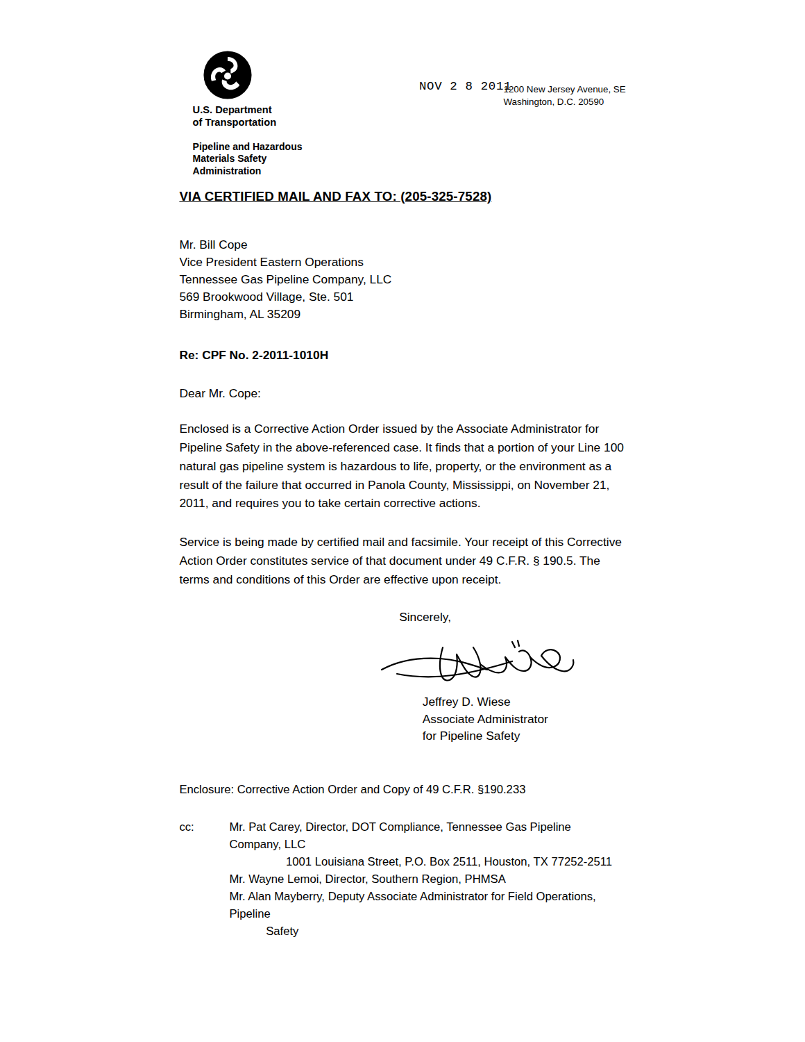U.S. Department
of Transportation
Pipeline and Hazardous
Materials Safety
Administration
NOV 2 8 2011
1200 New Jersey Avenue, SE
Washington, D.C. 20590
VIA CERTIFIED MAIL AND FAX TO: (205-325-7528)
Mr. Bill Cope
Vice President Eastern Operations
Tennessee Gas Pipeline Company, LLC
569 Brookwood Village, Ste. 501
Birmingham, AL 35209
Re: CPF No. 2-2011-1010H
Dear Mr. Cope:
Enclosed is a Corrective Action Order issued by the Associate Administrator for Pipeline Safety in the above-referenced case. It finds that a portion of your Line 100 natural gas pipeline system is hazardous to life, property, or the environment as a result of the failure that occurred in Panola County, Mississippi, on November 21, 2011, and requires you to take certain corrective actions.
Service is being made by certified mail and facsimile. Your receipt of this Corrective Action Order constitutes service of that document under 49 C.F.R. § 190.5. The terms and conditions of this Order are effective upon receipt.
Sincerely,
Jeffrey D. Wiese
Associate Administrator
for Pipeline Safety
Enclosure: Corrective Action Order and Copy of 49 C.F.R. §190.233
| cc: | Mr. Pat Carey, Director, DOT Compliance, Tennessee Gas Pipeline Company, LLC 1001 Louisiana Street, P.O. Box 2511, Houston, TX 77252-2511 Mr. Wayne Lemoi, Director, Southern Region, PHMSA Mr. Alan Mayberry, Deputy Associate Administrator for Field Operations, Pipeline Safety |